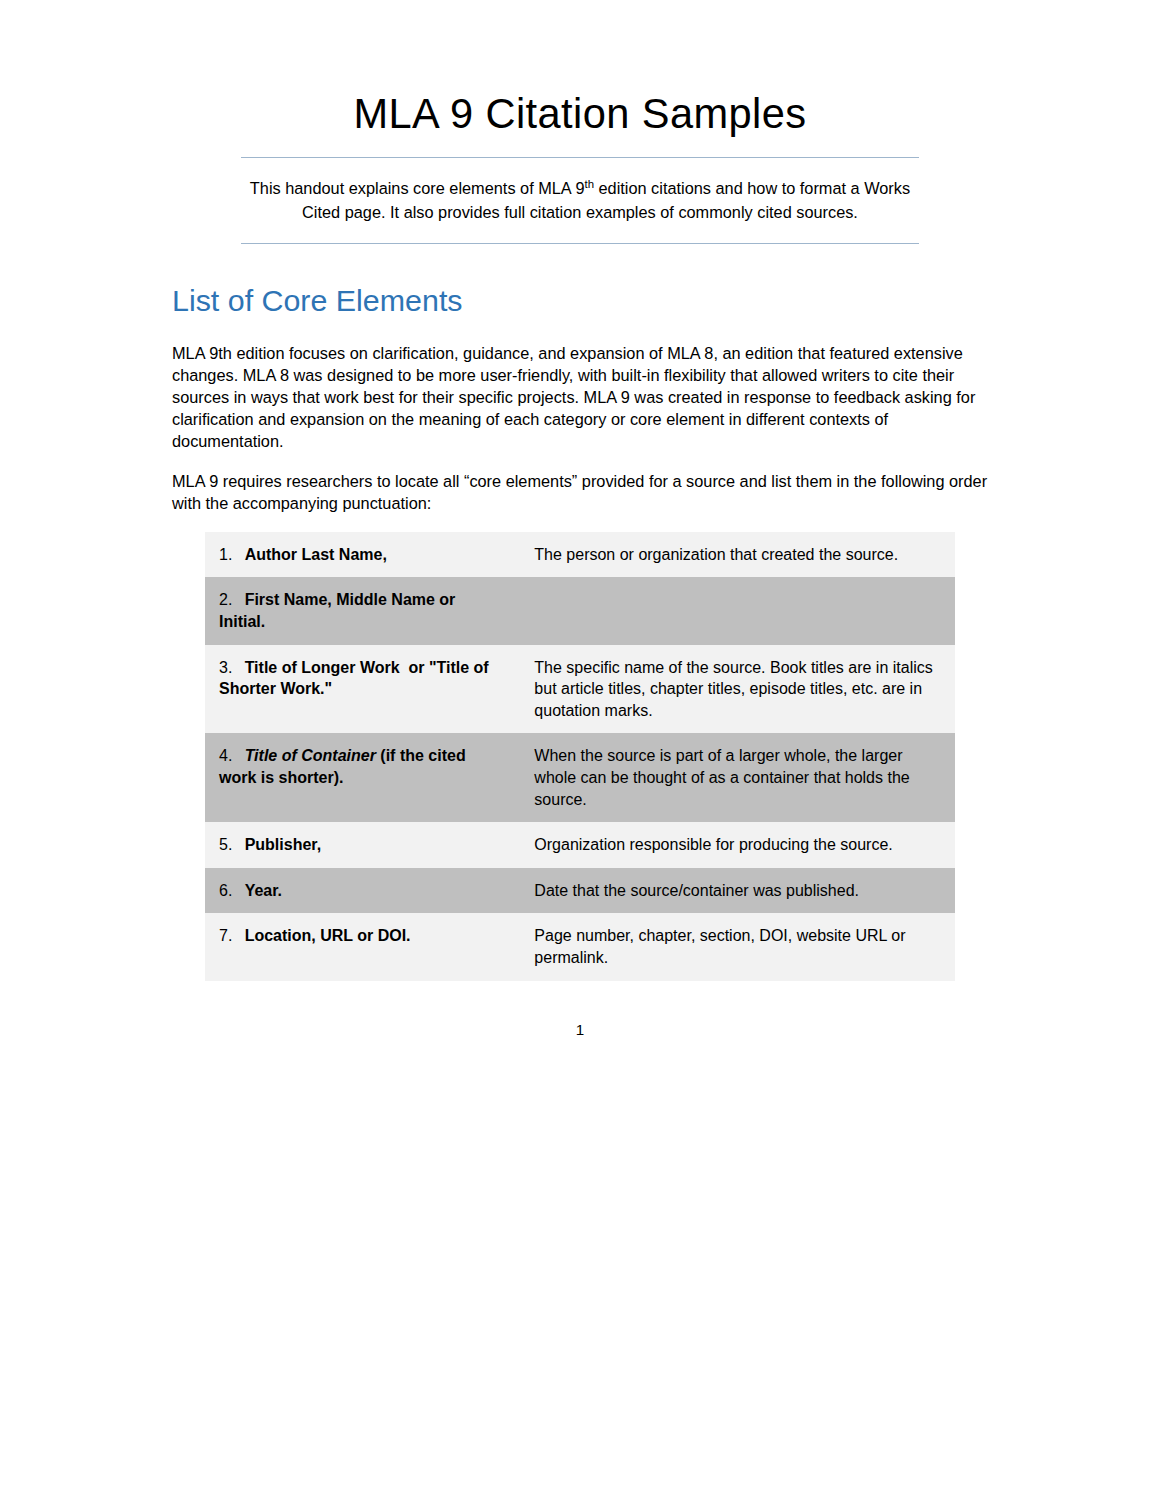MLA 9 Citation Samples
This handout explains core elements of MLA 9th edition citations and how to format a Works Cited page. It also provides full citation examples of commonly cited sources.
List of Core Elements
MLA 9th edition focuses on clarification, guidance, and expansion of MLA 8, an edition that featured extensive changes. MLA 8 was designed to be more user-friendly, with built-in flexibility that allowed writers to cite their sources in ways that work best for their specific projects. MLA 9 was created in response to feedback asking for clarification and expansion on the meaning of each category or core element in different contexts of documentation.
MLA 9 requires researchers to locate all “core elements” provided for a source and list them in the following order with the accompanying punctuation:
| 1. Author Last Name, | The person or organization that created the source. |
| 2. First Name, Middle Name or Initial. | |
| 3. Title of Longer Work or "Title of Shorter Work." | The specific name of the source. Book titles are in italics but article titles, chapter titles, episode titles, etc. are in quotation marks. |
| 4. Title of Container (if the cited work is shorter). | When the source is part of a larger whole, the larger whole can be thought of as a container that holds the source. |
| 5. Publisher, | Organization responsible for producing the source. |
| 6. Year. | Date that the source/container was published. |
| 7. Location, URL or DOI. | Page number, chapter, section, DOI, website URL or permalink. |
1